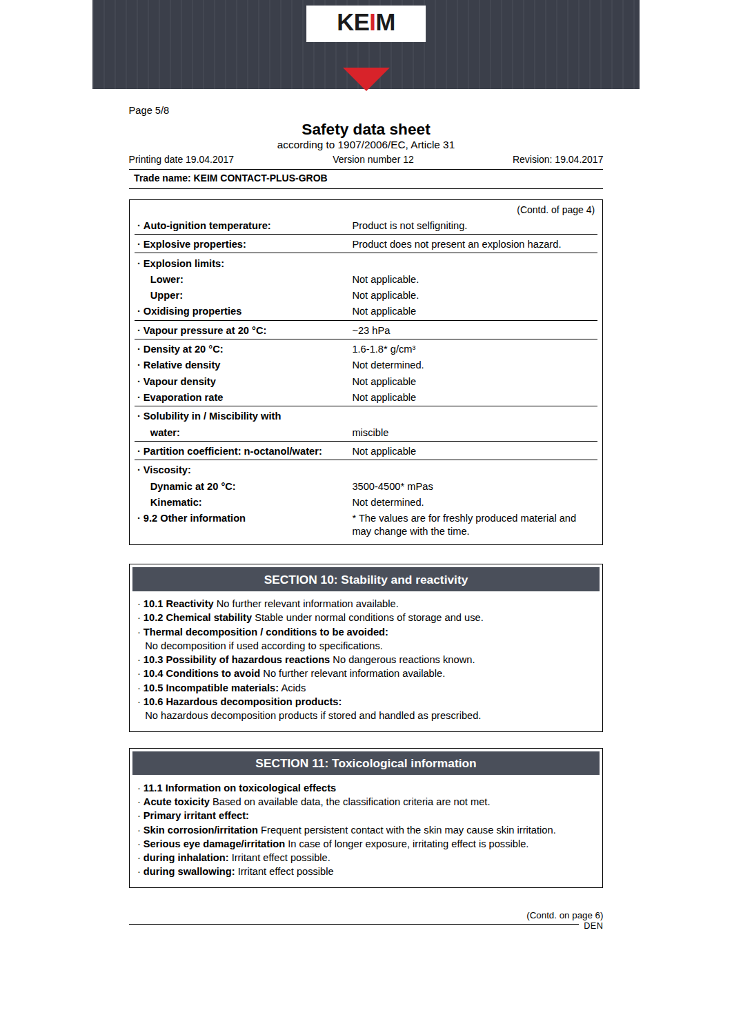KEIM
Page 5/8
Safety data sheet
according to 1907/2006/EC, Article 31
Printing date 19.04.2017
Version number 12
Revision: 19.04.2017
Trade name: KEIM CONTACT-PLUS-GROB
(Contd. of page 4)
| · Auto-ignition temperature: | Product is not selfigniting. |
| · Explosive properties: | Product does not present an explosion hazard. |
| · Explosion limits: | |
| Lower: | Not applicable. |
| Upper: | Not applicable. |
| · Oxidising properties | Not applicable |
| · Vapour pressure at 20 °C: | ~23 hPa |
| · Density at 20 °C: | 1.6-1.8* g/cm³ |
| · Relative density | Not determined. |
| · Vapour density | Not applicable |
| · Evaporation rate | Not applicable |
| · Solubility in / Miscibility with | |
| water: | miscible |
| · Partition coefficient: n-octanol/water: | Not applicable |
| · Viscosity: | |
| Dynamic at 20 °C: | 3500-4500* mPas |
| Kinematic: | Not determined. |
| · 9.2 Other information | * The values are for freshly produced material and may change with the time. |
SECTION 10: Stability and reactivity
· 10.1 Reactivity No further relevant information available.
· 10.2 Chemical stability Stable under normal conditions of storage and use.
· Thermal decomposition / conditions to be avoided:
No decomposition if used according to specifications.
· 10.3 Possibility of hazardous reactions No dangerous reactions known.
· 10.4 Conditions to avoid No further relevant information available.
· 10.5 Incompatible materials: Acids
· 10.6 Hazardous decomposition products:
No hazardous decomposition products if stored and handled as prescribed.
SECTION 11: Toxicological information
· 11.1 Information on toxicological effects
· Acute toxicity Based on available data, the classification criteria are not met.
· Primary irritant effect:
· Skin corrosion/irritation Frequent persistent contact with the skin may cause skin irritation.
· Serious eye damage/irritation In case of longer exposure, irritating effect is possible.
· during inhalation: Irritant effect possible.
· during swallowing: Irritant effect possible
(Contd. on page 6)
DEN